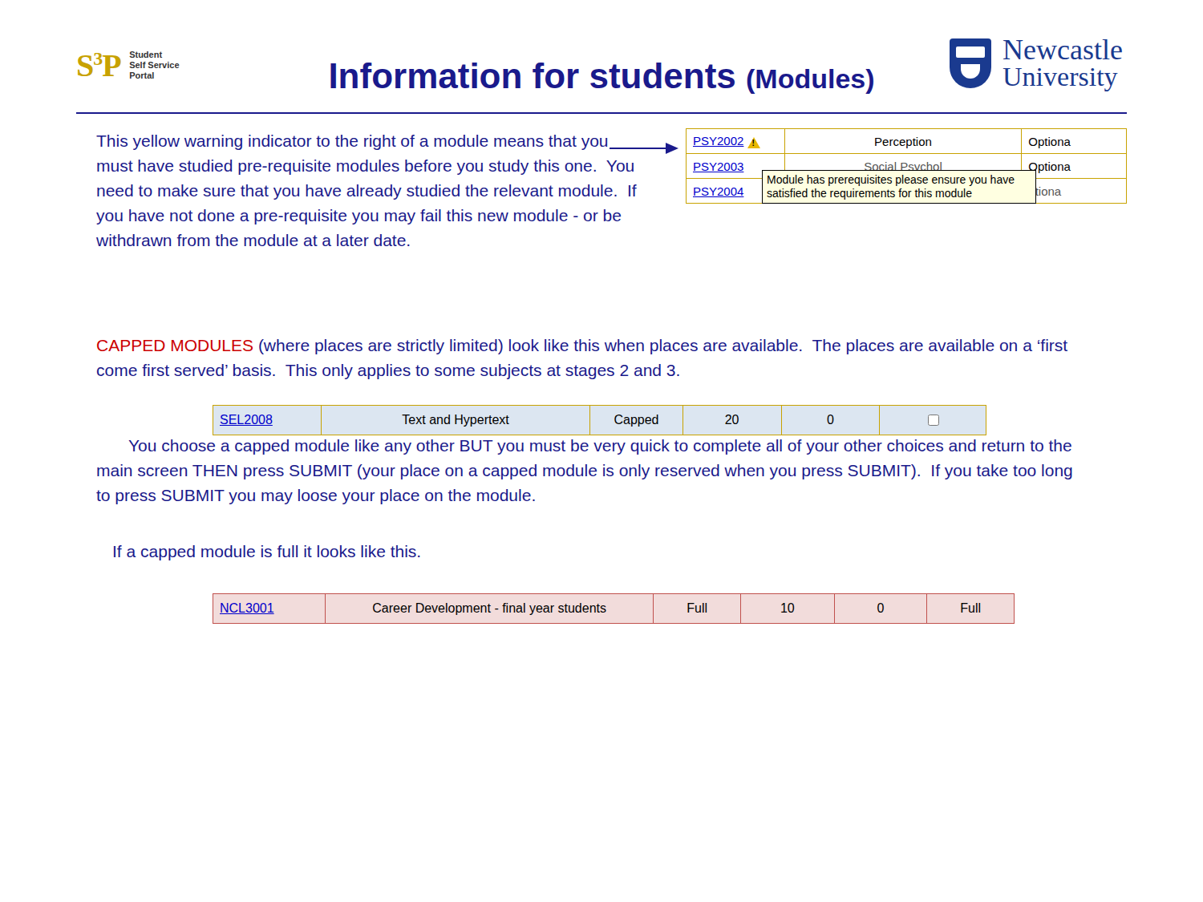S3P Student
Self Service
Portal
Information for students (Modules)
Newcastle University
This yellow warning indicator to the right of a module means that you must have studied pre-requisite modules before you study this one. You need to make sure that you have already studied the relevant module. If you have not done a pre-requisite you may fail this new module - or be withdrawn from the module at a later date.
| PSY2002 | Perception | Optiona |
| PSY2003 | Social Psychol | Optiona |
| PSY2004 | | ptiona |
Module has prerequisites please ensure you have satisfied the requirements for this module
CAPPED MODULES (where places are strictly limited) look like this when places are available. The places are available on a ‘first come first served’ basis. This only applies to some subjects at stages 2 and 3.
| SEL2008 | Text and Hypertext | Capped | 20 | 0 | |
You choose a capped module like any other BUT you must be very quick to complete all of your other choices and return to the main screen THEN press SUBMIT (your place on a capped module is only reserved when you press SUBMIT). If you take too long to press SUBMIT you may loose your place on the module.
If a capped module is full it looks like this.
| NCL3001 | Career Development - final year students | Full | 10 | 0 | Full |